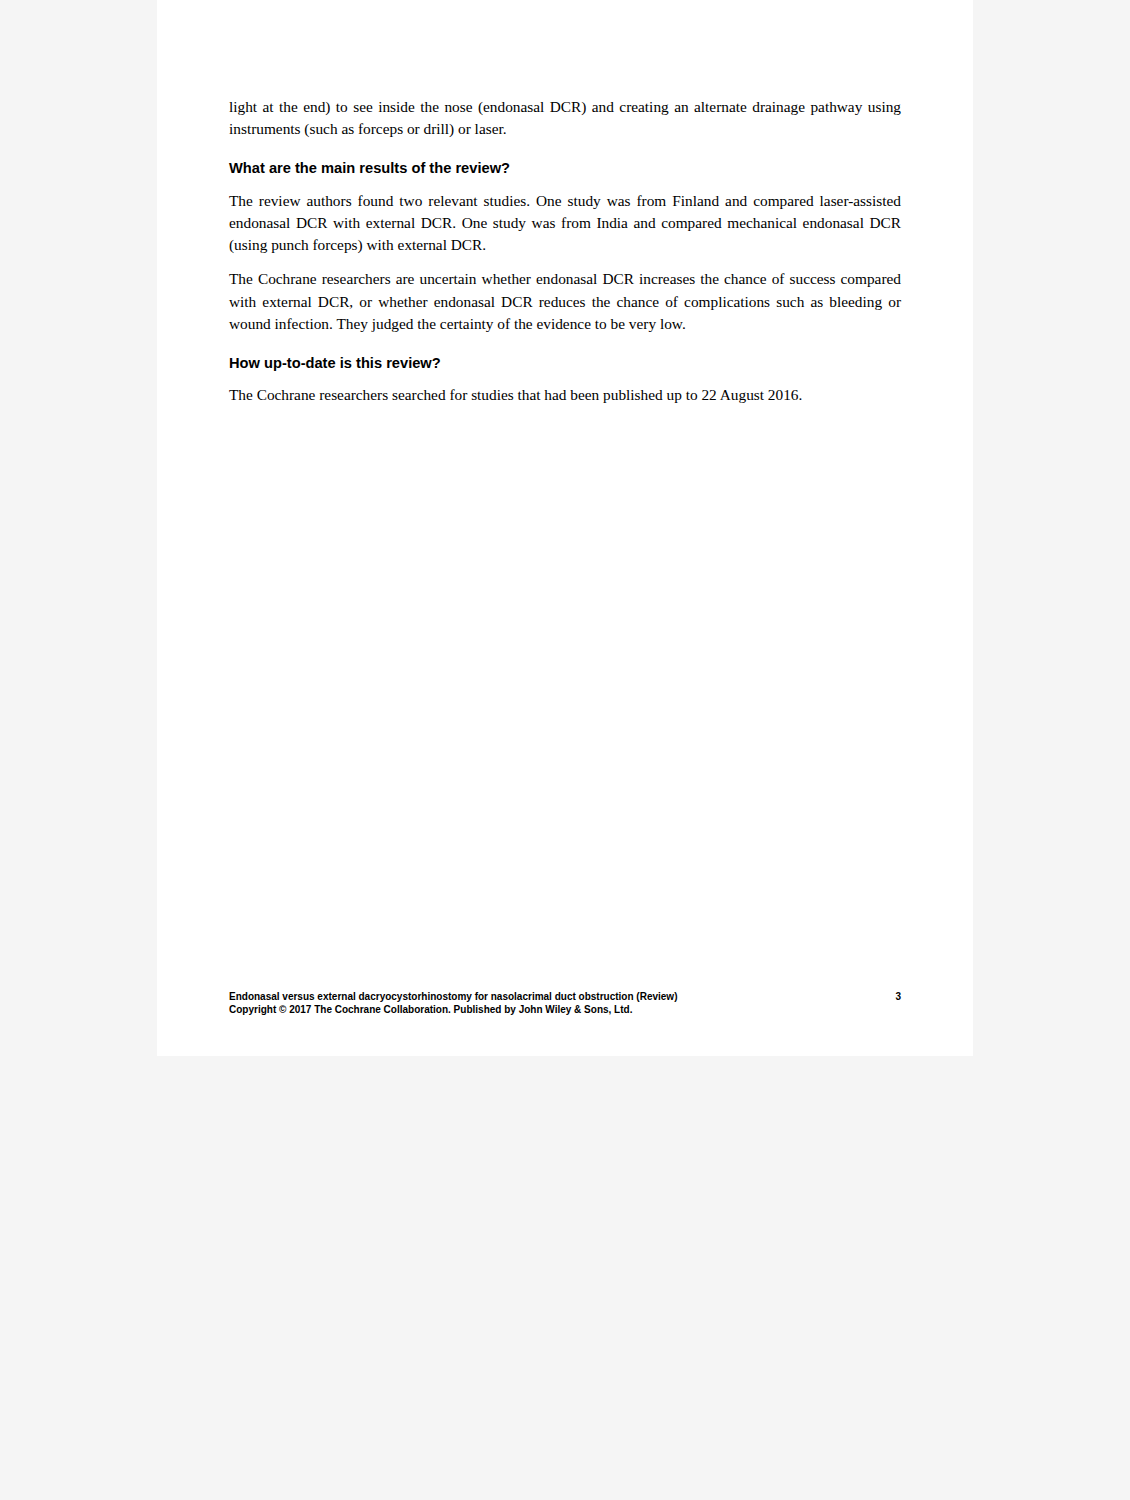light at the end) to see inside the nose (endonasal DCR) and creating an alternate drainage pathway using instruments (such as forceps or drill) or laser.
What are the main results of the review?
The review authors found two relevant studies. One study was from Finland and compared laser-assisted endonasal DCR with external DCR. One study was from India and compared mechanical endonasal DCR (using punch forceps) with external DCR.
The Cochrane researchers are uncertain whether endonasal DCR increases the chance of success compared with external DCR, or whether endonasal DCR reduces the chance of complications such as bleeding or wound infection. They judged the certainty of the evidence to be very low.
How up-to-date is this review?
The Cochrane researchers searched for studies that had been published up to 22 August 2016.
Endonasal versus external dacryocystorhinostomy for nasolacrimal duct obstruction (Review) 3
Copyright © 2017 The Cochrane Collaboration. Published by John Wiley & Sons, Ltd.